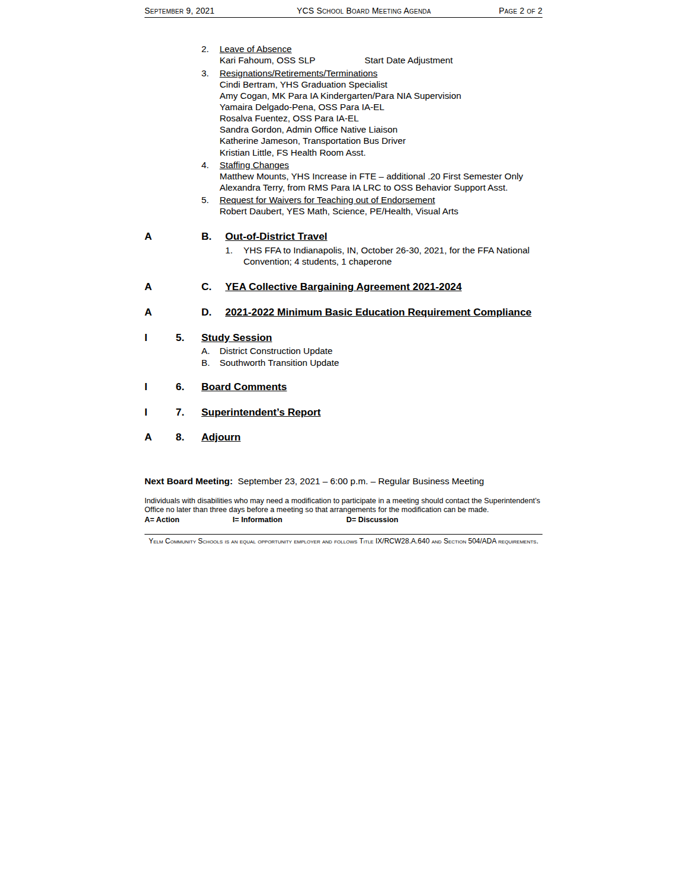September 9, 2021
YCS School Board Meeting Agenda
Page 2 of 2
2. Leave of Absence
Kari Fahoum, OSS SLP Start Date Adjustment
3. Resignations/Retirements/Terminations
Cindi Bertram, YHS Graduation Specialist
Amy Cogan, MK Para IA Kindergarten/Para NIA Supervision
Yamaira Delgado-Pena, OSS Para IA-EL
Rosalva Fuentez, OSS Para IA-EL
Sandra Gordon, Admin Office Native Liaison
Katherine Jameson, Transportation Bus Driver
Kristian Little, FS Health Room Asst.
4. Staffing Changes
Matthew Mounts, YHS Increase in FTE – additional .20 First Semester Only
Alexandra Terry, from RMS Para IA LRC to OSS Behavior Support Asst.
5. Request for Waivers for Teaching out of Endorsement
Robert Daubert, YES Math, Science, PE/Health, Visual Arts
A
B.
Out-of-District Travel
1. YHS FFA to Indianapolis, IN, October 26-30, 2021, for the FFA National Convention; 4 students, 1 chaperone
A
C.
YEA Collective Bargaining Agreement 2021-2024
A
D.
2021-2022 Minimum Basic Education Requirement Compliance
I
5.
Study Session
A. District Construction Update
B. Southworth Transition Update
I
6.
Board Comments
I
7.
Superintendent’s Report
A
8.
Adjourn
Next Board Meeting: September 23, 2021 – 6:00 p.m. – Regular Business Meeting
Individuals with disabilities who may need a modification to participate in a meeting should contact the Superintendent’s Office no later than three days before a meeting so that arrangements for the modification can be made.
A= Action I= Information D= Discussion
Yelm Community Schools is an equal opportunity employer and follows Title IX/RCW28.A.640 and Section 504/ADA requirements.